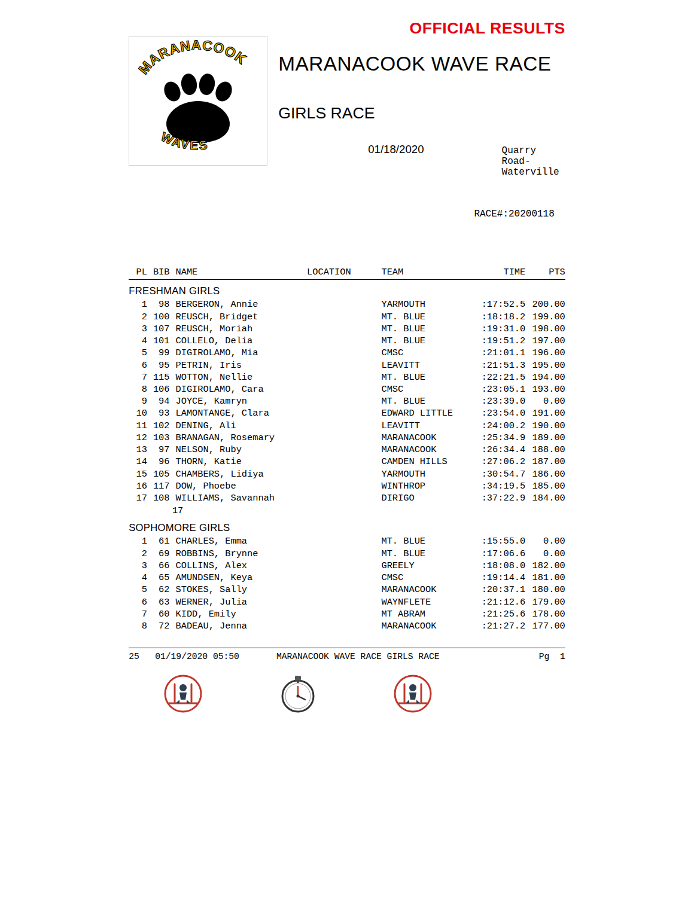OFFICIAL RESULTS
MARANACOOK WAVES
MARANACOOK WAVE RACE
GIRLS RACE
01/18/2020 Quarry Road-Waterville
RACE#:20200118
| PL | BIB | NAME | LOCATION | TEAM | TIME | PTS |
| --- | --- | --- | --- | --- | --- | --- |
| FRESHMAN GIRLS |
| 1 | 98 | BERGERON, Annie | | YARMOUTH | :17:52.5 | 200.00 |
| 2 | 100 | REUSCH, Bridget | | MT. BLUE | :18:18.2 | 199.00 |
| 3 | 107 | REUSCH, Moriah | | MT. BLUE | :19:31.0 | 198.00 |
| 4 | 101 | COLLELO, Delia | | MT. BLUE | :19:51.2 | 197.00 |
| 5 | 99 | DIGIROLAMO, Mia | | CMSC | :21:01.1 | 196.00 |
| 6 | 95 | PETRIN, Iris | | LEAVITT | :21:51.3 | 195.00 |
| 7 | 115 | WOTTON, Nellie | | MT. BLUE | :22:21.5 | 194.00 |
| 8 | 106 | DIGIROLAMO, Cara | | CMSC | :23:05.1 | 193.00 |
| 9 | 94 | JOYCE, Kamryn | | MT. BLUE | :23:39.0 | 0.00 |
| 10 | 93 | LAMONTANGE, Clara | | EDWARD LITTLE | :23:54.0 | 191.00 |
| 11 | 102 | DENING, Ali | | LEAVITT | :24:00.2 | 190.00 |
| 12 | 103 | BRANAGAN, Rosemary | | MARANACOOK | :25:34.9 | 189.00 |
| 13 | 97 | NELSON, Ruby | | MARANACOOK | :26:34.4 | 188.00 |
| 14 | 96 | THORN, Katie | | CAMDEN HILLS | :27:06.2 | 187.00 |
| 15 | 105 | CHAMBERS, Lidiya | | YARMOUTH | :30:54.7 | 186.00 |
| 16 | 117 | DOW, Phoebe | | WINTHROP | :34:19.5 | 185.00 |
| 17 | 108 | WILLIAMS, Savannah | | DIRIGO | :37:22.9 | 184.00 |
| | 17 |
| SOPHOMORE GIRLS |
| 1 | 61 | CHARLES, Emma | | MT. BLUE | :15:55.0 | 0.00 |
| 2 | 69 | ROBBINS, Brynne | | MT. BLUE | :17:06.6 | 0.00 |
| 3 | 66 | COLLINS, Alex | | GREELY | :18:08.0 | 182.00 |
| 4 | 65 | AMUNDSEN, Keya | | CMSC | :19:14.4 | 181.00 |
| 5 | 62 | STOKES, Sally | | MARANACOOK | :20:37.1 | 180.00 |
| 6 | 63 | WERNER, Julia | | WAYNFLETE | :21:12.6 | 179.00 |
| 7 | 60 | KIDD, Emily | | MT ABRAM | :21:25.6 | 178.00 |
| 8 | 72 | BADEAU, Jenna | | MARANACOOK | :21:27.2 | 177.00 |
25 01/19/2020 05:50
MARANACOOK WAVE RACE GIRLS RACE
Pg 1